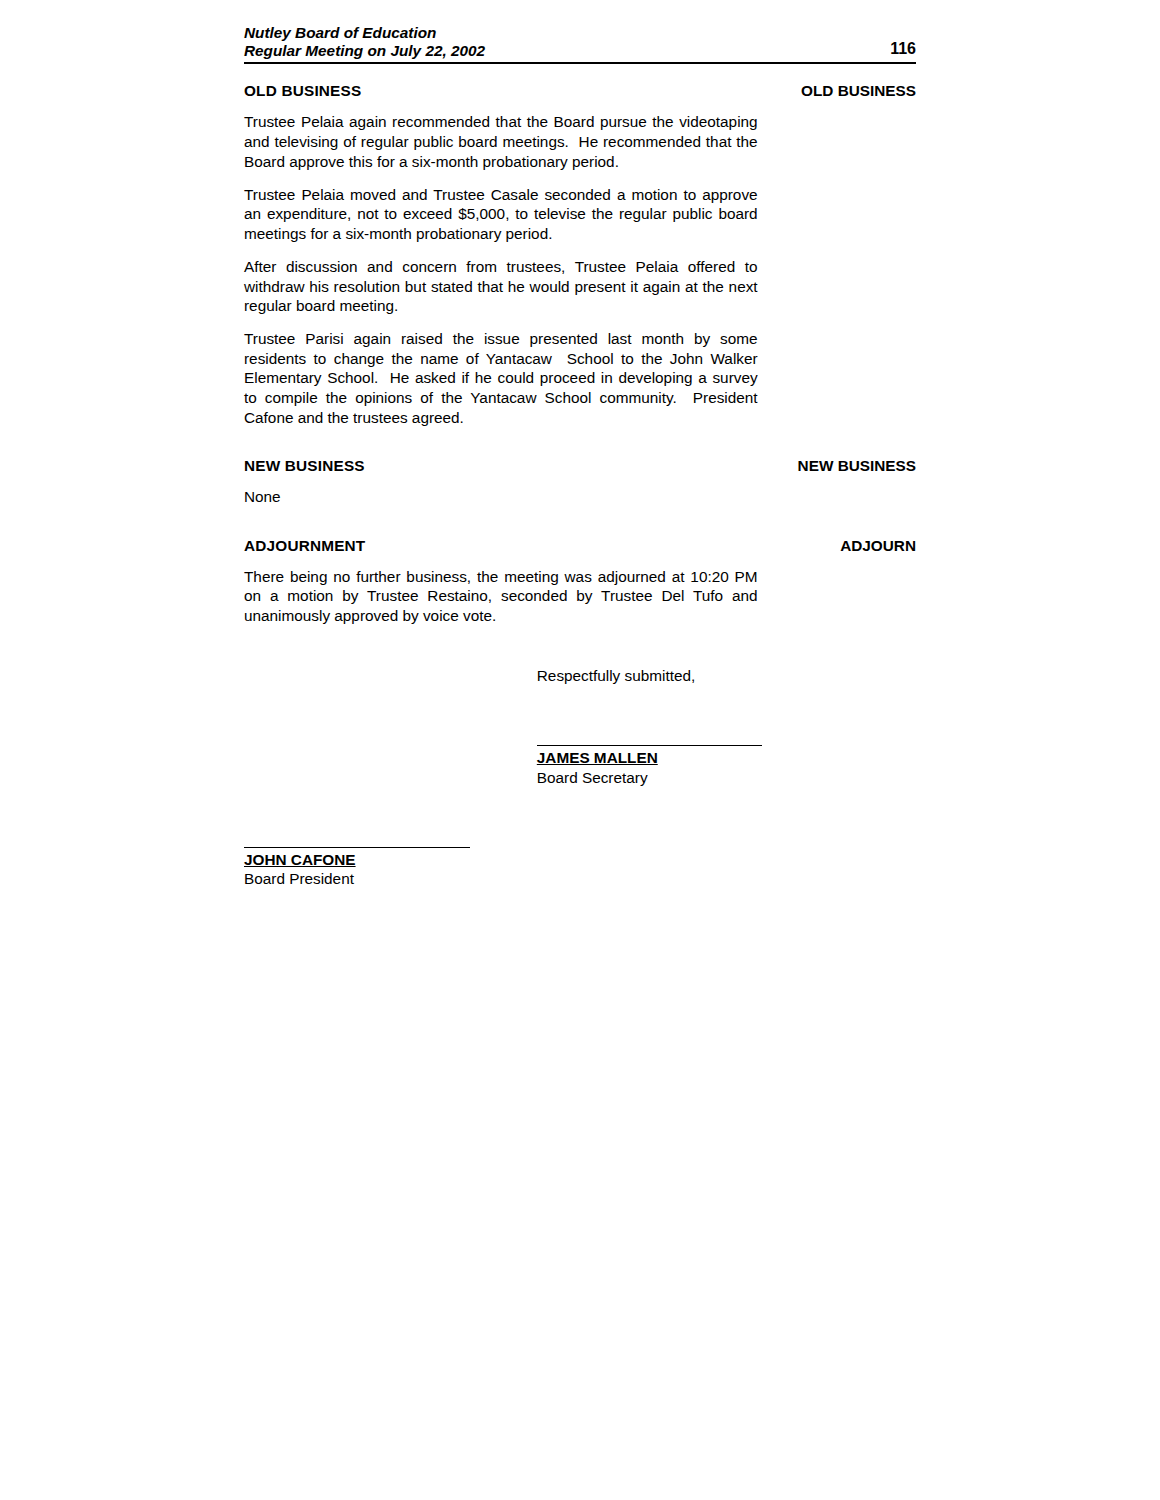Nutley Board of Education
Regular Meeting on July 22, 2002
116
OLD BUSINESS
OLD BUSINESS
Trustee Pelaia again recommended that the Board pursue the videotaping and televising of regular public board meetings. He recommended that the Board approve this for a six-month probationary period.
Trustee Pelaia moved and Trustee Casale seconded a motion to approve an expenditure, not to exceed $5,000, to televise the regular public board meetings for a six-month probationary period.
After discussion and concern from trustees, Trustee Pelaia offered to withdraw his resolution but stated that he would present it again at the next regular board meeting.
Trustee Parisi again raised the issue presented last month by some residents to change the name of Yantacaw School to the John Walker Elementary School. He asked if he could proceed in developing a survey to compile the opinions of the Yantacaw School community. President Cafone and the trustees agreed.
NEW BUSINESS
NEW BUSINESS
None
ADJOURN
ADJOURNMENT
There being no further business, the meeting was adjourned at 10:20 PM on a motion by Trustee Restaino, seconded by Trustee Del Tufo and unanimously approved by voice vote.
Respectfully submitted,
JAMES MALLEN
Board Secretary
JOHN CAFONE
Board President